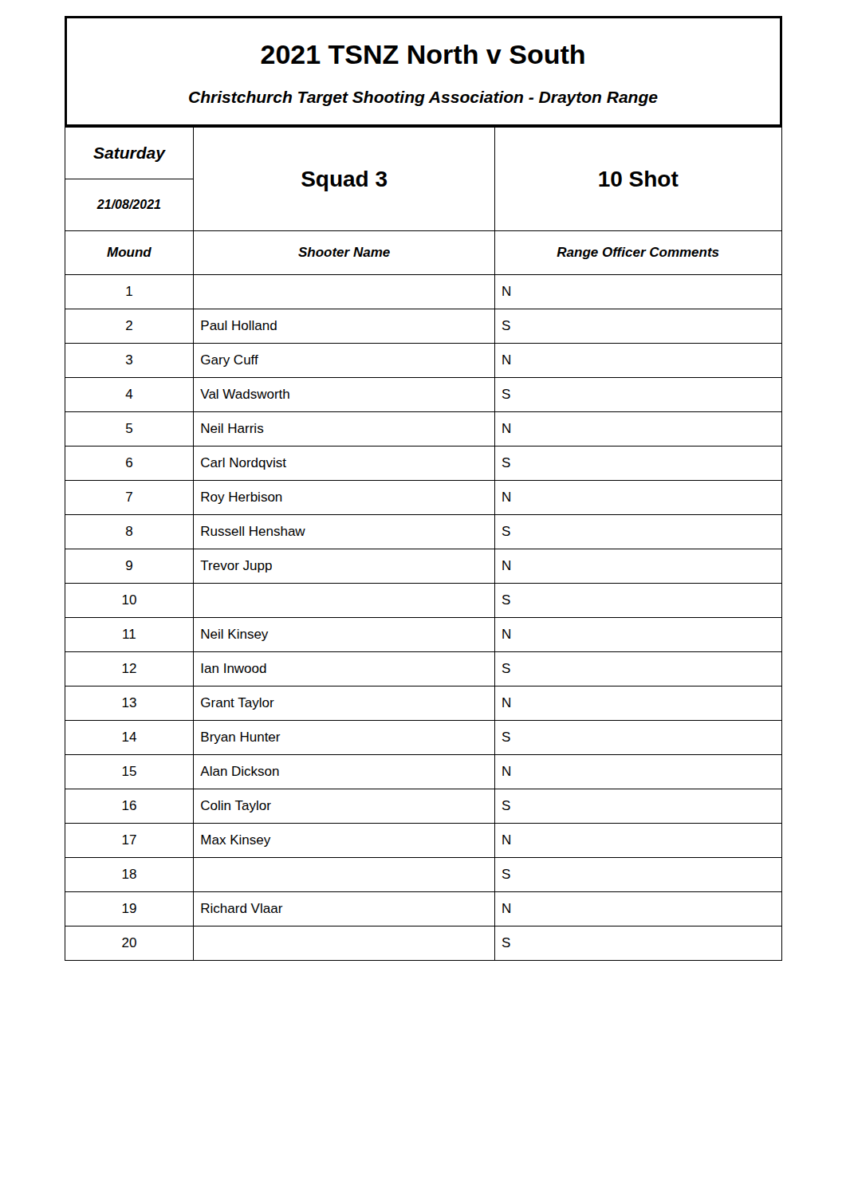2021 TSNZ North v South
Christchurch Target Shooting Association - Drayton Range
| Saturday | Squad 3 | 10 Shot |
| 21/08/2021 |
| Mound | Shooter Name | Range Officer Comments |
| 1 | | N |
| 2 | Paul Holland | S |
| 3 | Gary Cuff | N |
| 4 | Val Wadsworth | S |
| 5 | Neil Harris | N |
| 6 | Carl Nordqvist | S |
| 7 | Roy Herbison | N |
| 8 | Russell Henshaw | S |
| 9 | Trevor Jupp | N |
| 10 | | S |
| 11 | Neil Kinsey | N |
| 12 | Ian Inwood | S |
| 13 | Grant Taylor | N |
| 14 | Bryan Hunter | S |
| 15 | Alan Dickson | N |
| 16 | Colin Taylor | S |
| 17 | Max Kinsey | N |
| 18 | | S |
| 19 | Richard Vlaar | N |
| 20 | | S |